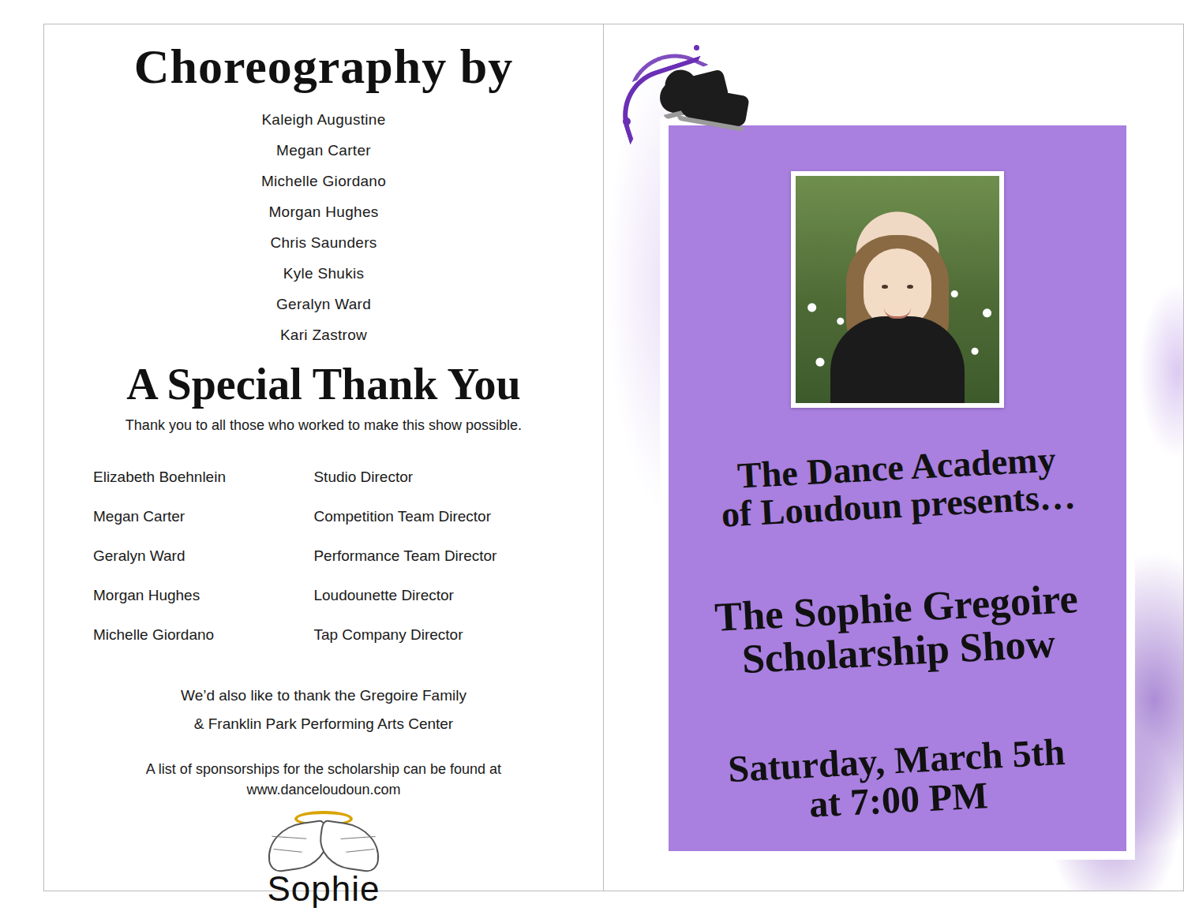Choreography by
Kaleigh Augustine
Megan Carter
Michelle Giordano
Morgan Hughes
Chris Saunders
Kyle Shukis
Geralyn Ward
Kari Zastrow
A Special Thank You
Thank you to all those who worked to make this show possible.
| Elizabeth Boehnlein | Studio Director |
| Megan Carter | Competition Team Director |
| Geralyn Ward | Performance Team Director |
| Morgan Hughes | Loudounette Director |
| Michelle Giordano | Tap Company Director |
We’d also like to thank the Gregoire Family
& Franklin Park Performing Arts Center
A list of sponsorships for the scholarship can be found at
www.danceloudoun.com
Sophie
The Dance Academy
of Loudoun presents…
The Sophie Gregoire
Scholarship Show
Saturday, March 5th
at 7:00 PM